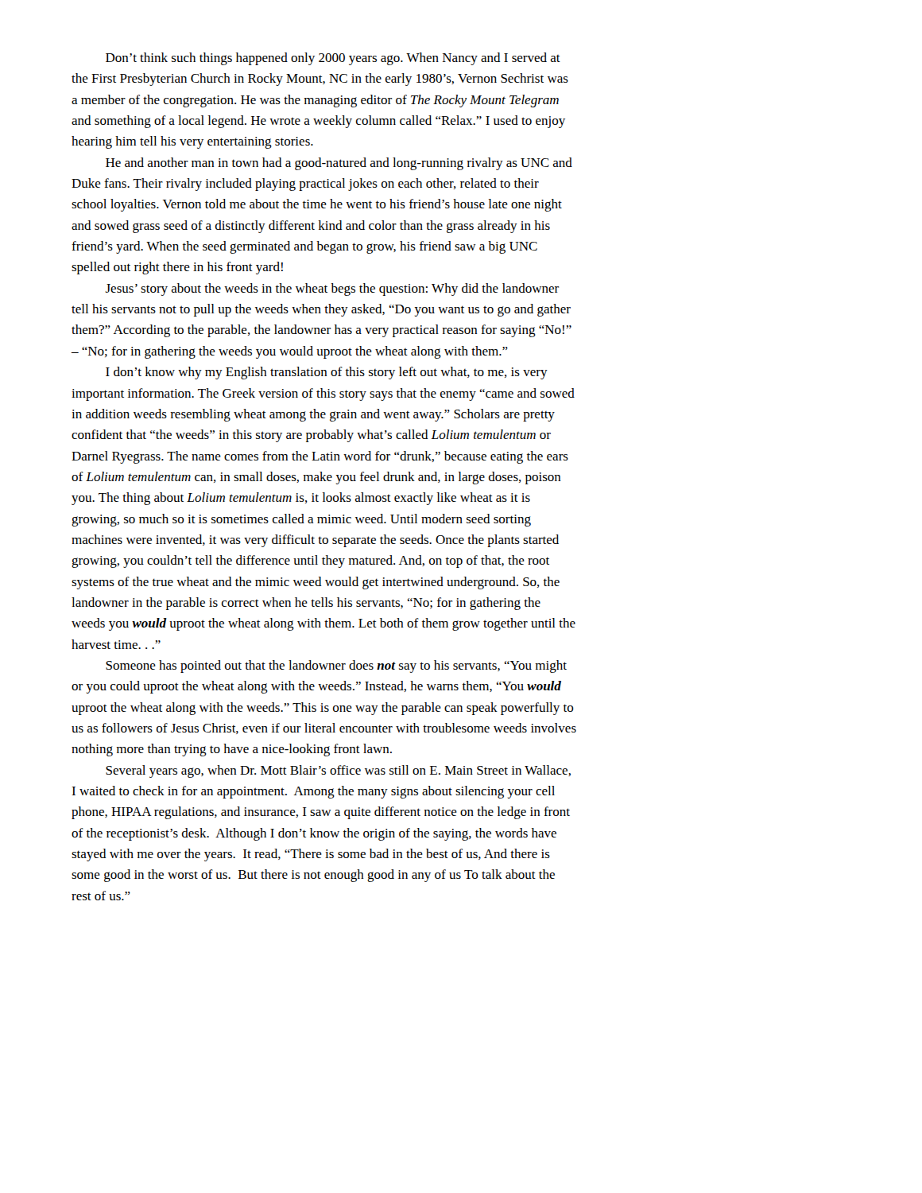Don’t think such things happened only 2000 years ago. When Nancy and I served at the First Presbyterian Church in Rocky Mount, NC in the early 1980’s, Vernon Sechrist was a member of the congregation. He was the managing editor of The Rocky Mount Telegram and something of a local legend. He wrote a weekly column called “Relax.” I used to enjoy hearing him tell his very entertaining stories.
He and another man in town had a good-natured and long-running rivalry as UNC and Duke fans. Their rivalry included playing practical jokes on each other, related to their school loyalties. Vernon told me about the time he went to his friend’s house late one night and sowed grass seed of a distinctly different kind and color than the grass already in his friend’s yard. When the seed germinated and began to grow, his friend saw a big UNC spelled out right there in his front yard!
Jesus’ story about the weeds in the wheat begs the question: Why did the landowner tell his servants not to pull up the weeds when they asked, “Do you want us to go and gather them?” According to the parable, the landowner has a very practical reason for saying “No!” – “No; for in gathering the weeds you would uproot the wheat along with them.”
I don’t know why my English translation of this story left out what, to me, is very important information. The Greek version of this story says that the enemy “came and sowed in addition weeds resembling wheat among the grain and went away.” Scholars are pretty confident that “the weeds” in this story are probably what’s called Lolium temulentum or Darnel Ryegrass. The name comes from the Latin word for “drunk,” because eating the ears of Lolium temulentum can, in small doses, make you feel drunk and, in large doses, poison you. The thing about Lolium temulentum is, it looks almost exactly like wheat as it is growing, so much so it is sometimes called a mimic weed. Until modern seed sorting machines were invented, it was very difficult to separate the seeds. Once the plants started growing, you couldn’t tell the difference until they matured. And, on top of that, the root systems of the true wheat and the mimic weed would get intertwined underground. So, the landowner in the parable is correct when he tells his servants, “No; for in gathering the weeds you would uproot the wheat along with them. Let both of them grow together until the harvest time. . .”
Someone has pointed out that the landowner does not say to his servants, “You might or you could uproot the wheat along with the weeds.” Instead, he warns them, “You would uproot the wheat along with the weeds.” This is one way the parable can speak powerfully to us as followers of Jesus Christ, even if our literal encounter with troublesome weeds involves nothing more than trying to have a nice-looking front lawn.
Several years ago, when Dr. Mott Blair’s office was still on E. Main Street in Wallace, I waited to check in for an appointment. Among the many signs about silencing your cell phone, HIPAA regulations, and insurance, I saw a quite different notice on the ledge in front of the receptionist’s desk. Although I don’t know the origin of the saying, the words have stayed with me over the years. It read, “There is some bad in the best of us, And there is some good in the worst of us. But there is not enough good in any of us To talk about the rest of us.”